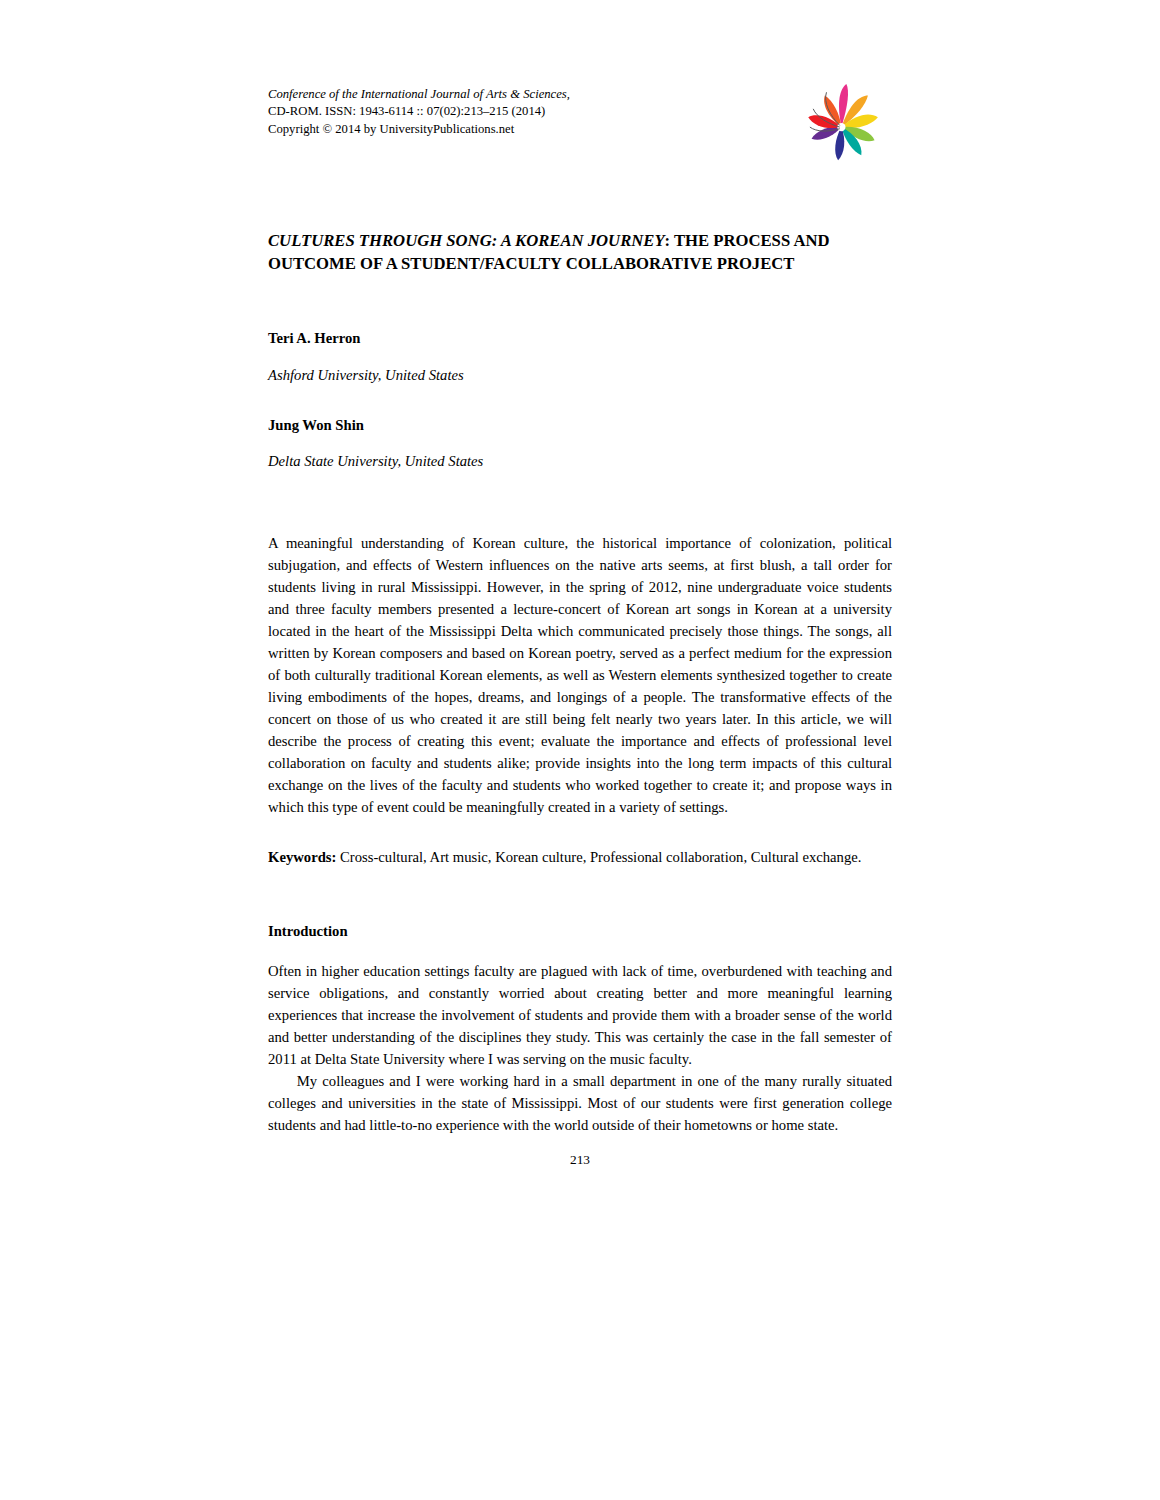Conference of the International Journal of Arts & Sciences,
CD-ROM. ISSN: 1943-6114 :: 07(02):213–215 (2014)
Copyright © 2014 by UniversityPublications.net
Cultures Through Song: A Korean Journey: The Process and Outcome of a Student/Faculty Collaborative Project
Teri A. Herron
Ashford University, United States
Jung Won Shin
Delta State University, United States
A meaningful understanding of Korean culture, the historical importance of colonization, political subjugation, and effects of Western influences on the native arts seems, at first blush, a tall order for students living in rural Mississippi. However, in the spring of 2012, nine undergraduate voice students and three faculty members presented a lecture-concert of Korean art songs in Korean at a university located in the heart of the Mississippi Delta which communicated precisely those things. The songs, all written by Korean composers and based on Korean poetry, served as a perfect medium for the expression of both culturally traditional Korean elements, as well as Western elements synthesized together to create living embodiments of the hopes, dreams, and longings of a people. The transformative effects of the concert on those of us who created it are still being felt nearly two years later. In this article, we will describe the process of creating this event; evaluate the importance and effects of professional level collaboration on faculty and students alike; provide insights into the long term impacts of this cultural exchange on the lives of the faculty and students who worked together to create it; and propose ways in which this type of event could be meaningfully created in a variety of settings.
Keywords: Cross-cultural, Art music, Korean culture, Professional collaboration, Cultural exchange.
Introduction
Often in higher education settings faculty are plagued with lack of time, overburdened with teaching and service obligations, and constantly worried about creating better and more meaningful learning experiences that increase the involvement of students and provide them with a broader sense of the world and better understanding of the disciplines they study. This was certainly the case in the fall semester of 2011 at Delta State University where I was serving on the music faculty.
My colleagues and I were working hard in a small department in one of the many rurally situated colleges and universities in the state of Mississippi. Most of our students were first generation college students and had little-to-no experience with the world outside of their hometowns or home state.
213